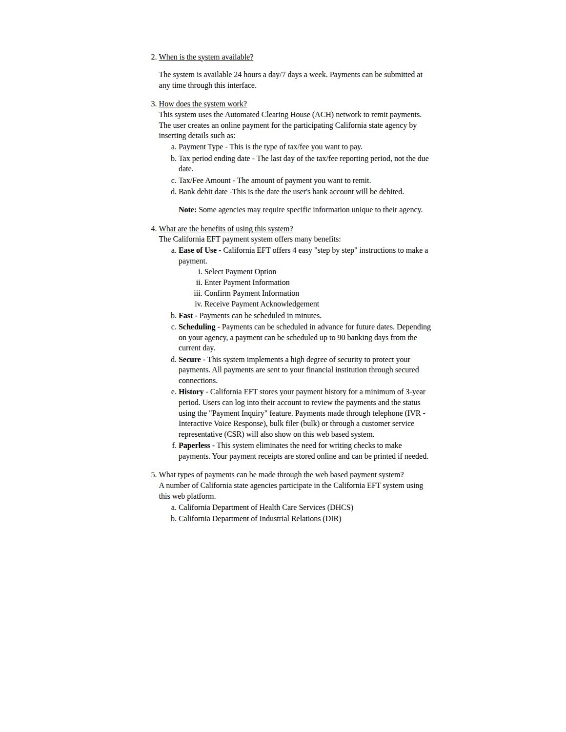When is the system available?
The system is available 24 hours a day/7 days a week. Payments can be submitted at any time through this interface.
How does the system work?
This system uses the Automated Clearing House (ACH) network to remit payments. The user creates an online payment for the participating California state agency by inserting details such as:
Payment Type - This is the type of tax/fee you want to pay.
Tax period ending date - The last day of the tax/fee reporting period, not the due date.
Tax/Fee Amount - The amount of payment you want to remit.
Bank debit date -This is the date the user's bank account will be debited.
Note: Some agencies may require specific information unique to their agency.
What are the benefits of using this system?
The California EFT payment system offers many benefits:
Ease of Use - California EFT offers 4 easy "step by step" instructions to make a payment.
Select Payment Option
Enter Payment Information
Confirm Payment Information
Receive Payment Acknowledgement
Fast - Payments can be scheduled in minutes.
Scheduling - Payments can be scheduled in advance for future dates. Depending on your agency, a payment can be scheduled up to 90 banking days from the current day.
Secure - This system implements a high degree of security to protect your payments. All payments are sent to your financial institution through secured connections.
History - California EFT stores your payment history for a minimum of 3-year period. Users can log into their account to review the payments and the status using the "Payment Inquiry" feature. Payments made through telephone (IVR - Interactive Voice Response), bulk filer (bulk) or through a customer service representative (CSR) will also show on this web based system.
Paperless - This system eliminates the need for writing checks to make payments. Your payment receipts are stored online and can be printed if needed.
What types of payments can be made through the web based payment system?
A number of California state agencies participate in the California EFT system using this web platform.
California Department of Health Care Services (DHCS)
California Department of Industrial Relations (DIR)